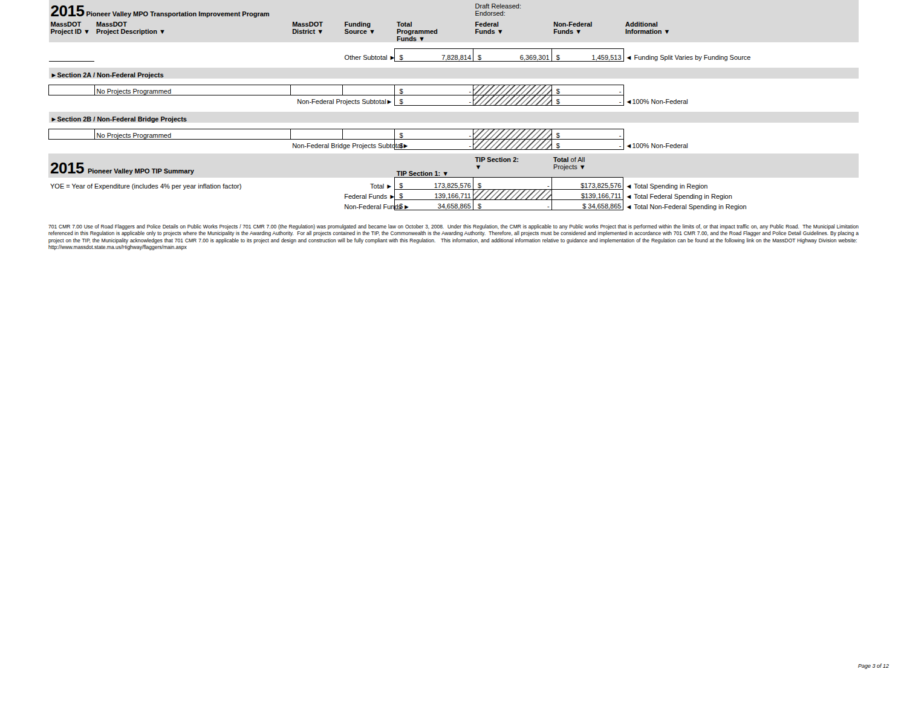| 2015 Pioneer Valley MPO Transportation Improvement Program | | Draft Released: Endorsed: |
| MassDOT Project ID ▼ | MassDOT Project Description ▼ | MassDOT District ▼ | Funding Source ▼ | Total Programmed Funds ▼ | Federal Funds ▼ | Non-Federal Funds ▼ | Additional Information ▼ |
| | | | Other Subtotal ► | $ 7,828,814 | $ 6,369,301 | $ 1,459,513 | ◄ Funding Split Varies by Funding Source |
| ►Section 2A / Non-Federal Projects |
| | No Projects Programmed | | | $ - | | $ - | |
| | | Non-Federal Projects Subtotal► | $ - | | $ - | ◄100% Non-Federal |
| ►Section 2B / Non-Federal Bridge Projects |
| | No Projects Programmed | | | $ - | | $ - | |
| | | Non-Federal Bridge Projects Subtotal► | $ - | | $ - | ◄100% Non-Federal |
| 2015 Pioneer Valley MPO TIP Summary | TIP Section 1: ▼ | TIP Section 2: ▼ | Total of All Projects ▼ | |
| YOE = Year of Expenditure (includes 4% per year inflation factor) | Total ► | $ 173,825,576 | $ - | $173,825,576 | ◄ Total Spending in Region |
| | Federal Funds ► | $ 139,166,711 | | $139,166,711 | ◄ Total Federal Spending in Region |
| | Non-Federal Funds ► | $ 34,658,865 | $ - | $ 34,658,865 | ◄ Total Non-Federal Spending in Region |
701 CMR 7.00 Use of Road Flaggers and Police Details on Public Works Projects / 701 CMR 7.00 (the Regulation) was promulgated and became law on October 3, 2008. Under this Regulation, the CMR is applicable to any Public works Project that is performed within the limits of, or that impact traffic on, any Public Road. The Municipal Limitation referenced in this Regulation is applicable only to projects where the Municipality is the Awarding Authority. For all projects contained in the TIP, the Commonwealth is the Awarding Authority. Therefore, all projects must be considered and implemented in accordance with 701 CMR 7.00, and the Road Flagger and Police Detail Guidelines. By placing a project on the TIP, the Municipality acknowledges that 701 CMR 7.00 is applicable to its project and design and construction will be fully compliant with this Regulation. This information, and additional information relative to guidance and implementation of the Regulation can be found at the following link on the MassDOT Highway Division website: http://www.massdot.state.ma.us/Highway/flaggers/main.aspx
Page 3 of 12